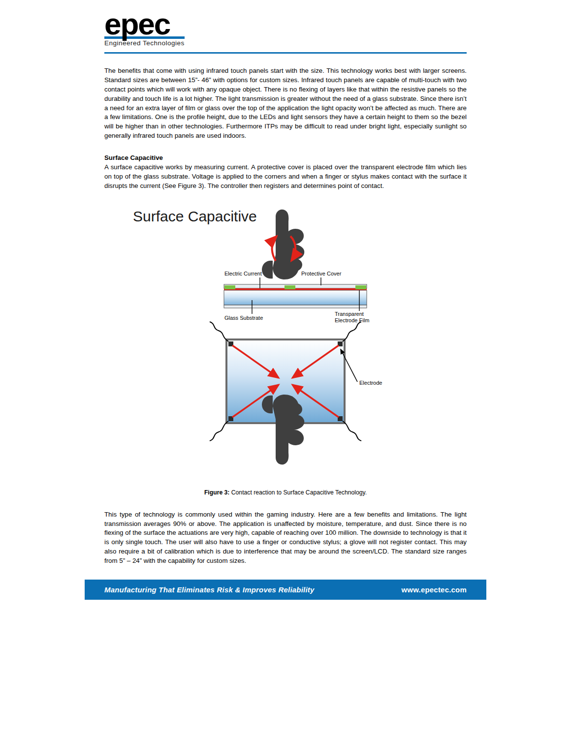epec
Engineered Technologies
The benefits that come with using infrared touch panels start with the size. This technology works best with larger screens. Standard sizes are between 15”- 46” with options for custom sizes. Infrared touch panels are capable of multi-touch with two contact points which will work with any opaque object. There is no flexing of layers like that within the resistive panels so the durability and touch life is a lot higher. The light transmission is greater without the need of a glass substrate. Since there isn’t a need for an extra layer of film or glass over the top of the application the light opacity won’t be affected as much. There are a few limitations. One is the profile height, due to the LEDs and light sensors they have a certain height to them so the bezel will be higher than in other technologies. Furthermore ITPs may be difficult to read under bright light, especially sunlight so generally infrared touch panels are used indoors.
Surface Capacitive
A surface capacitive works by measuring current. A protective cover is placed over the transparent electrode film which lies on top of the glass substrate. Voltage is applied to the corners and when a finger or stylus makes contact with the surface it disrupts the current (See Figure 3). The controller then registers and determines point of contact.
Surface Capacitive Protective Cover Electric Current Glass Substrate Transparent Electrode Film Electrode
Figure 3: Contact reaction to Surface Capacitive Technology.
This type of technology is commonly used within the gaming industry. Here are a few benefits and limitations. The light transmission averages 90% or above. The application is unaffected by moisture, temperature, and dust. Since there is no flexing of the surface the actuations are very high, capable of reaching over 100 million. The downside to technology is that it is only single touch. The user will also have to use a finger or conductive stylus; a glove will not register contact. This may also require a bit of calibration which is due to interference that may be around the screen/LCD. The standard size ranges from 5” – 24” with the capability for custom sizes.
Manufacturing That Eliminates Risk & Improves Reliability www.epectec.com